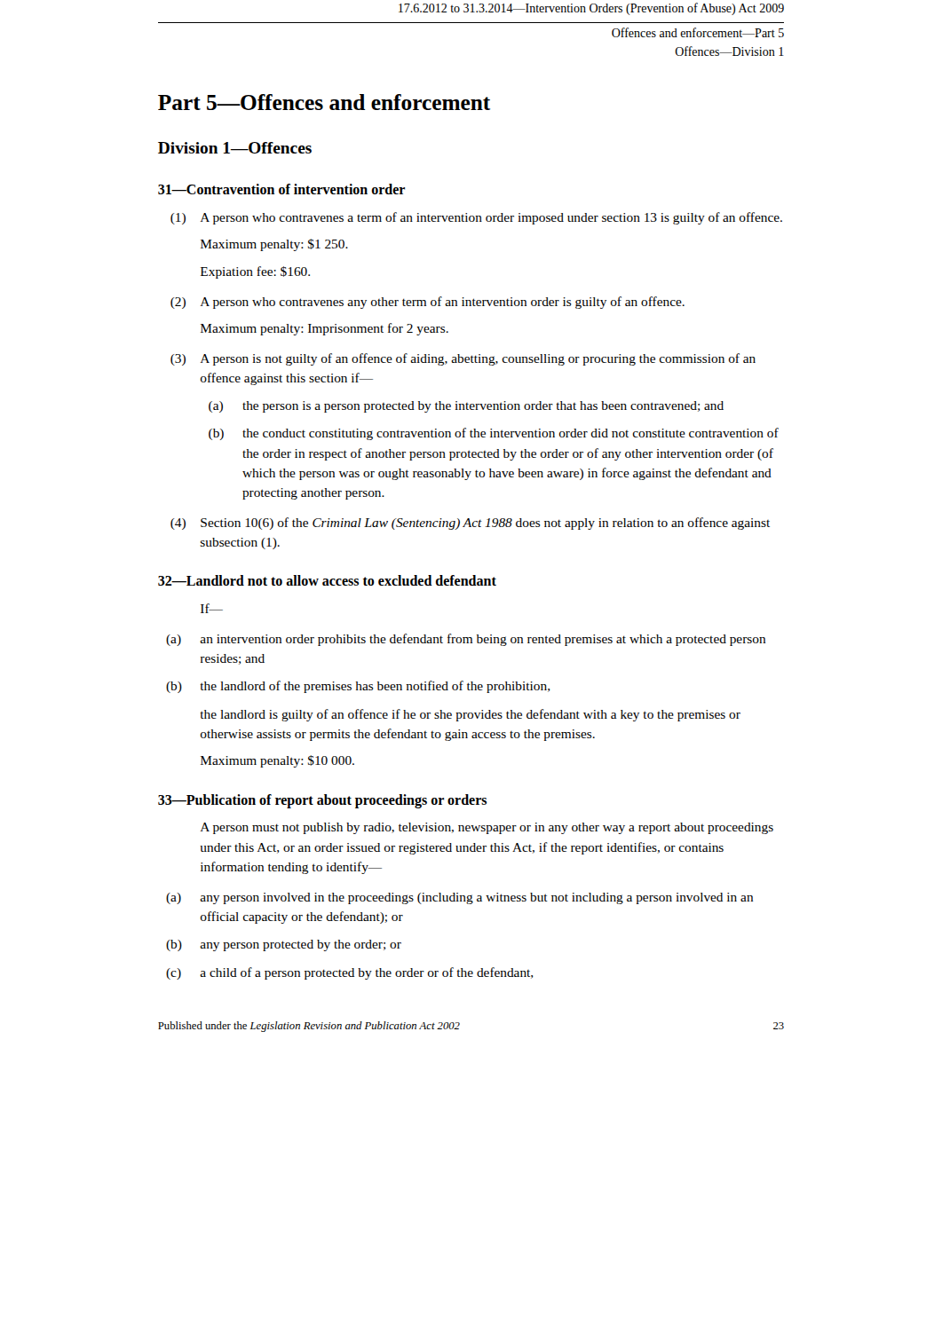17.6.2012 to 31.3.2014—Intervention Orders (Prevention of Abuse) Act 2009
Offences and enforcement—Part 5
Offences—Division 1
Part 5—Offences and enforcement
Division 1—Offences
31—Contravention of intervention order
(1)
A person who contravenes a term of an intervention order imposed under section 13 is guilty of an offence.
Maximum penalty: $1 250.
Expiation fee: $160.
(2)
A person who contravenes any other term of an intervention order is guilty of an offence.
Maximum penalty: Imprisonment for 2 years.
(3)
A person is not guilty of an offence of aiding, abetting, counselling or procuring the commission of an offence against this section if—
(a)
the person is a person protected by the intervention order that has been contravened; and
(b)
the conduct constituting contravention of the intervention order did not constitute contravention of the order in respect of another person protected by the order or of any other intervention order (of which the person was or ought reasonably to have been aware) in force against the defendant and protecting another person.
(4)
Section 10(6) of the Criminal Law (Sentencing) Act 1988 does not apply in relation to an offence against subsection (1).
32—Landlord not to allow access to excluded defendant
If—
(a)
an intervention order prohibits the defendant from being on rented premises at which a protected person resides; and
(b)
the landlord of the premises has been notified of the prohibition,
the landlord is guilty of an offence if he or she provides the defendant with a key to the premises or otherwise assists or permits the defendant to gain access to the premises.
Maximum penalty: $10 000.
33—Publication of report about proceedings or orders
A person must not publish by radio, television, newspaper or in any other way a report about proceedings under this Act, or an order issued or registered under this Act, if the report identifies, or contains information tending to identify—
(a)
any person involved in the proceedings (including a witness but not including a person involved in an official capacity or the defendant); or
(b)
any person protected by the order; or
(c)
a child of a person protected by the order or of the defendant,
Published under the Legislation Revision and Publication Act 2002
23